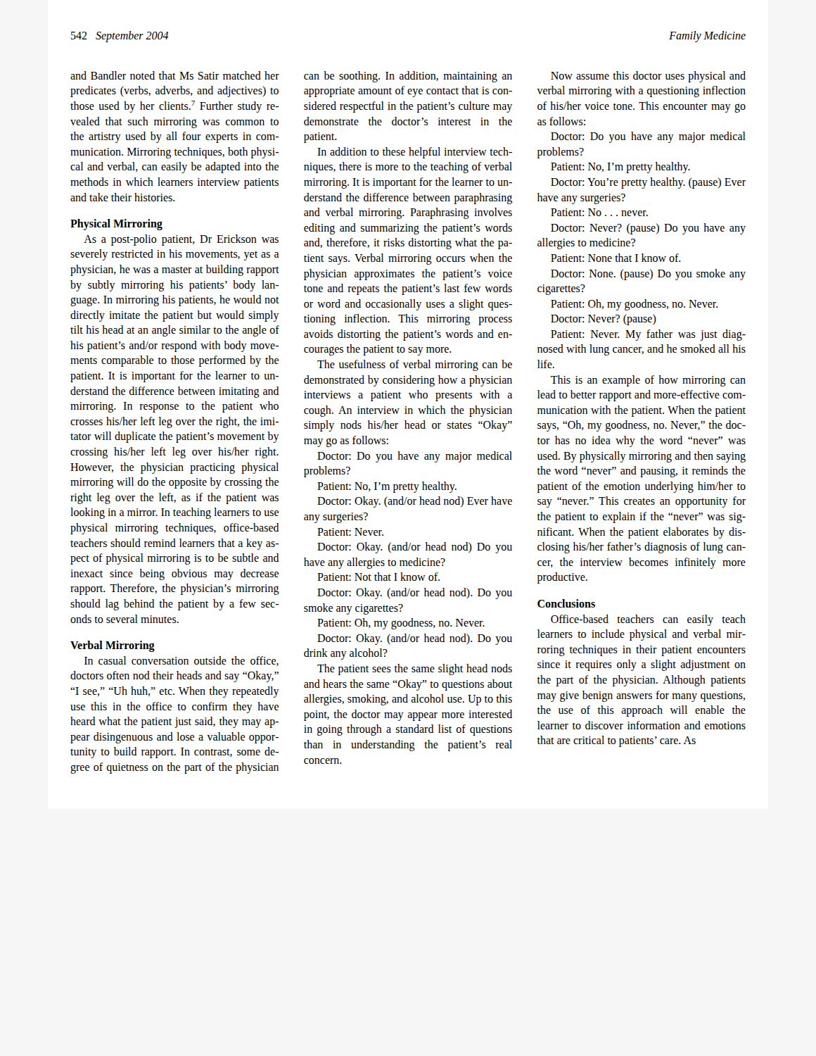542 September 2004 Family Medicine
and Bandler noted that Ms Satir matched her predicates (verbs, adverbs, and adjectives) to those used by her clients.7 Further study revealed that such mirroring was common to the artistry used by all four experts in communication. Mirroring techniques, both physical and verbal, can easily be adapted into the methods in which learners interview patients and take their histories.
Physical Mirroring
As a post-polio patient, Dr Erickson was severely restricted in his movements, yet as a physician, he was a master at building rapport by subtly mirroring his patients’ body language. In mirroring his patients, he would not directly imitate the patient but would simply tilt his head at an angle similar to the angle of his patient’s and/or respond with body movements comparable to those performed by the patient. It is important for the learner to understand the difference between imitating and mirroring. In response to the patient who crosses his/her left leg over the right, the imitator will duplicate the patient’s movement by crossing his/her left leg over his/her right. However, the physician practicing physical mirroring will do the opposite by crossing the right leg over the left, as if the patient was looking in a mirror. In teaching learners to use physical mirroring techniques, office-based teachers should remind learners that a key aspect of physical mirroring is to be subtle and inexact since being obvious may decrease rapport. Therefore, the physician’s mirroring should lag behind the patient by a few seconds to several minutes.
Verbal Mirroring
In casual conversation outside the office, doctors often nod their heads and say “Okay,” “I see,” “Uh huh,” etc. When they repeatedly use this in the office to confirm they have heard what the patient just said, they may appear disingenuous and lose a valuable opportunity to build rapport. In contrast, some degree of quietness on the part of the physician can be soothing. In addition, maintaining an appropriate amount of eye contact that is considered respectful in the patient’s culture may demonstrate the doctor’s interest in the patient.
In addition to these helpful interview techniques, there is more to the teaching of verbal mirroring. It is important for the learner to understand the difference between paraphrasing and verbal mirroring. Paraphrasing involves editing and summarizing the patient’s words and, therefore, it risks distorting what the patient says. Verbal mirroring occurs when the physician approximates the patient’s voice tone and repeats the patient’s last few words or word and occasionally uses a slight questioning inflection. This mirroring process avoids distorting the patient’s words and encourages the patient to say more.
The usefulness of verbal mirroring can be demonstrated by considering how a physician interviews a patient who presents with a cough. An interview in which the physician simply nods his/her head or states “Okay” may go as follows:
Doctor: Do you have any major medical problems?
Patient: No, I’m pretty healthy.
Doctor: Okay. (and/or head nod) Ever have any surgeries?
Patient: Never.
Doctor: Okay. (and/or head nod) Do you have any allergies to medicine?
Patient: Not that I know of.
Doctor: Okay. (and/or head nod). Do you smoke any cigarettes?
Patient: Oh, my goodness, no. Never.
Doctor: Okay. (and/or head nod). Do you drink any alcohol?
The patient sees the same slight head nods and hears the same “Okay” to questions about allergies, smoking, and alcohol use. Up to this point, the doctor may appear more interested in going through a standard list of questions than in understanding the patient’s real concern.
Now assume this doctor uses physical and verbal mirroring with a questioning inflection of his/her voice tone. This encounter may go as follows:
Doctor: Do you have any major medical problems?
Patient: No, I’m pretty healthy.
Doctor: You’re pretty healthy. (pause) Ever have any surgeries?
Patient: No . . . never.
Doctor: Never? (pause) Do you have any allergies to medicine?
Patient: None that I know of.
Doctor: None. (pause) Do you smoke any cigarettes?
Patient: Oh, my goodness, no. Never.
Doctor: Never? (pause)
Patient: Never. My father was just diagnosed with lung cancer, and he smoked all his life.
This is an example of how mirroring can lead to better rapport and more-effective communication with the patient. When the patient says, “Oh, my goodness, no. Never,” the doctor has no idea why the word “never” was used. By physically mirroring and then saying the word “never” and pausing, it reminds the patient of the emotion underlying him/her to say “never.” This creates an opportunity for the patient to explain if the “never” was significant. When the patient elaborates by disclosing his/her father’s diagnosis of lung cancer, the interview becomes infinitely more productive.
Conclusions
Office-based teachers can easily teach learners to include physical and verbal mirroring techniques in their patient encounters since it requires only a slight adjustment on the part of the physician. Although patients may give benign answers for many questions, the use of this approach will enable the learner to discover information and emotions that are critical to patients’ care. As